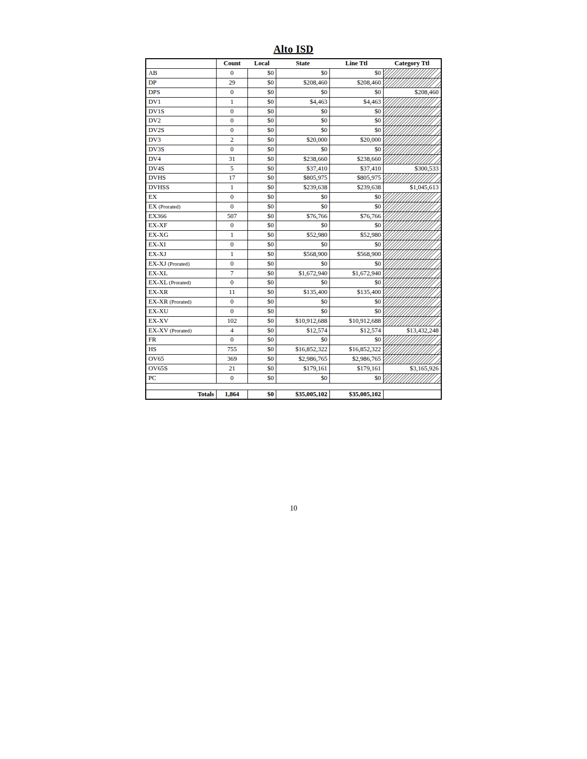Alto ISD
| | Count | Local | State | Line Ttl | Category Ttl |
| --- | --- | --- | --- | --- | --- |
| AB | 0 | $0 | $0 | $0 | |
| DP | 29 | $0 | $208,460 | $208,460 | |
| DPS | 0 | $0 | $0 | $0 | $208,460 |
| DV1 | 1 | $0 | $4,463 | $4,463 | |
| DV1S | 0 | $0 | $0 | $0 | |
| DV2 | 0 | $0 | $0 | $0 | |
| DV2S | 0 | $0 | $0 | $0 | |
| DV3 | 2 | $0 | $20,000 | $20,000 | |
| DV3S | 0 | $0 | $0 | $0 | |
| DV4 | 31 | $0 | $238,660 | $238,660 | |
| DV4S | 5 | $0 | $37,410 | $37,410 | $300,533 |
| DVHS | 17 | $0 | $805,975 | $805,975 | |
| DVHSS | 1 | $0 | $239,638 | $239,638 | $1,045,613 |
| EX | 0 | $0 | $0 | $0 | |
| EX (Prorated) | 0 | $0 | $0 | $0 | |
| EX366 | 507 | $0 | $76,766 | $76,766 | |
| EX-XF | 0 | $0 | $0 | $0 | |
| EX-XG | 1 | $0 | $52,980 | $52,980 | |
| EX-XI | 0 | $0 | $0 | $0 | |
| EX-XJ | 1 | $0 | $568,900 | $568,900 | |
| EX-XJ (Prorated) | 0 | $0 | $0 | $0 | |
| EX-XL | 7 | $0 | $1,672,940 | $1,672,940 | |
| EX-XL (Prorated) | 0 | $0 | $0 | $0 | |
| EX-XR | 11 | $0 | $135,400 | $135,400 | |
| EX-XR (Prorated) | 0 | $0 | $0 | $0 | |
| EX-XU | 0 | $0 | $0 | $0 | |
| EX-XV | 102 | $0 | $10,912,688 | $10,912,688 | |
| EX-XV (Prorated) | 4 | $0 | $12,574 | $12,574 | $13,432,248 |
| FR | 0 | $0 | $0 | $0 | |
| HS | 755 | $0 | $16,852,322 | $16,852,322 | |
| OV65 | 369 | $0 | $2,986,765 | $2,986,765 | |
| OV65S | 21 | $0 | $179,161 | $179,161 | $3,165,926 |
| PC | 0 | $0 | $0 | $0 | |
| Totals | 1,864 | $0 | $35,005,102 | $35,005,102 | |
10